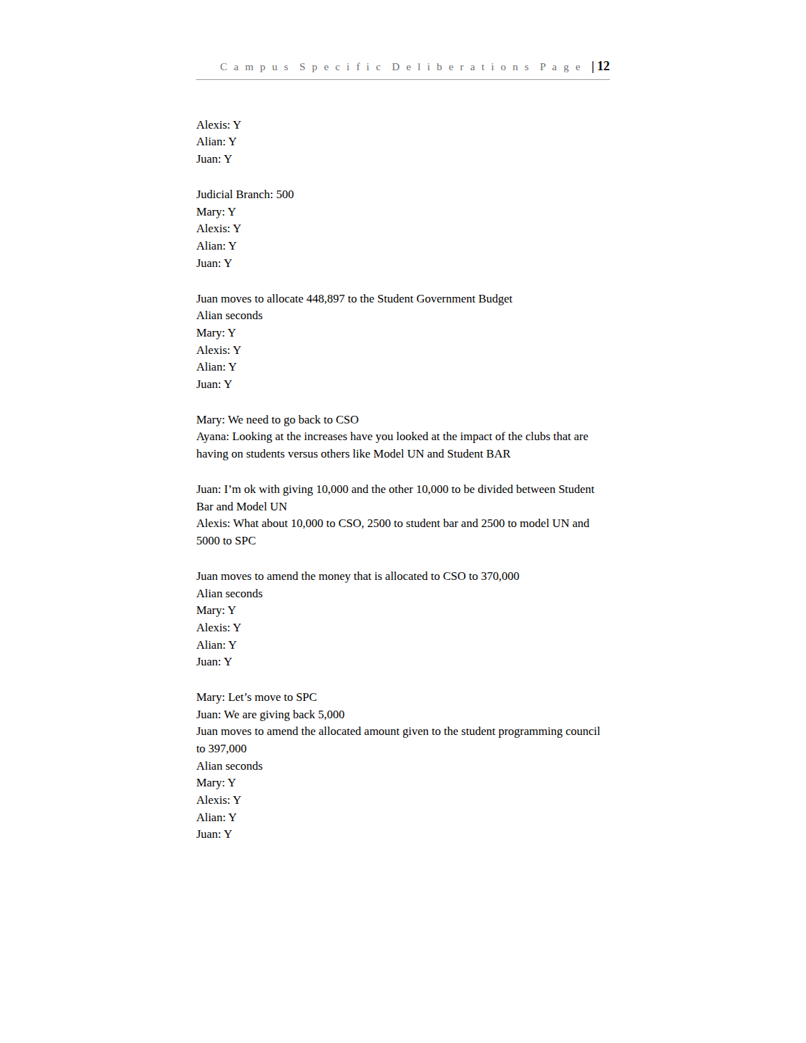C a m p u s S p e c i f i c D e l i b e r a t i o n s P a g e | 12
Alexis: Y
Alian: Y
Juan: Y
Judicial Branch: 500
Mary: Y
Alexis: Y
Alian: Y
Juan: Y
Juan moves to allocate 448,897 to the Student Government Budget
Alian seconds
Mary: Y
Alexis: Y
Alian: Y
Juan: Y
Mary: We need to go back to CSO
Ayana: Looking at the increases have you looked at the impact of the clubs that are having on students versus others like Model UN and Student BAR
Juan: I’m ok with giving 10,000 and the other 10,000 to be divided between Student Bar and Model UN
Alexis: What about 10,000 to CSO, 2500 to student bar and 2500 to model UN and 5000 to SPC
Juan moves to amend the money that is allocated to CSO to 370,000
Alian seconds
Mary: Y
Alexis: Y
Alian: Y
Juan: Y
Mary: Let’s move to SPC
Juan: We are giving back 5,000
Juan moves to amend the allocated amount given to the student programming council to 397,000
Alian seconds
Mary: Y
Alexis: Y
Alian: Y
Juan: Y